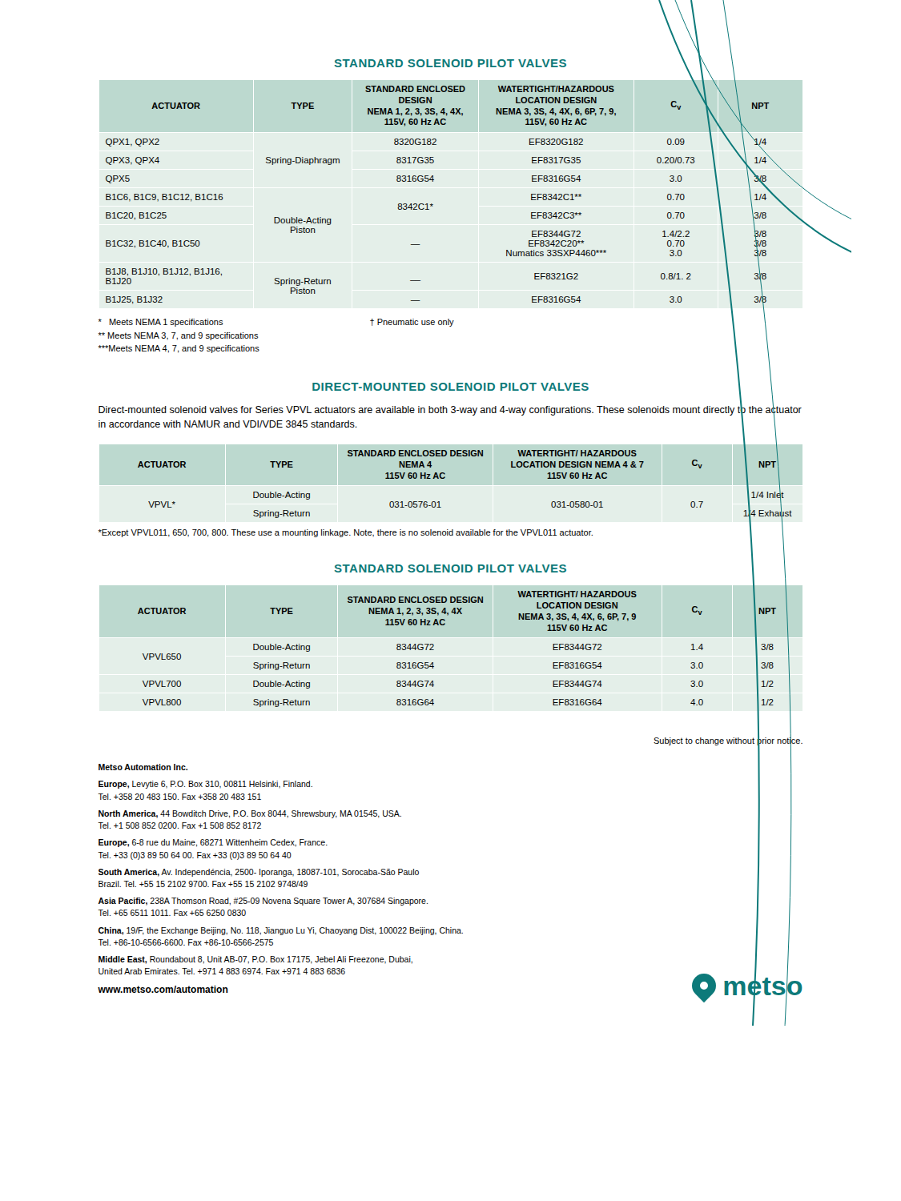STANDARD SOLENOID PILOT VALVES
| ACTUATOR | TYPE | STANDARD ENCLOSED DESIGN NEMA 1, 2, 3, 3S, 4, 4X, 115V, 60 Hz AC | WATERTIGHT/HAZARDOUS LOCATION DESIGN NEMA 3, 3S, 4, 4X, 6, 6P, 7, 9, 115V, 60 Hz AC | C v | NPT |
| --- | --- | --- | --- | --- | --- |
| QPX1, QPX2 | Spring-Diaphragm | 8320G182 | EF8320G182 | 0.09 | 1/4 |
| QPX3, QPX4 | 8317G35 | EF8317G35 | 0.20/0.73 | 1/4 |
| QPX5 | 8316G54 | EF8316G54 | 3.0 | 3/8 |
| B1C6, B1C9, B1C12, B1C16 | Double-Acting Piston | 8342C1* | EF8342C1** | 0.70 | 1/4 |
| B1C20, B1C25 | EF8342C3** | 0.70 | 3/8 |
| B1C32, B1C40, B1C50 | — | EF8344G72 EF8342C20** Numatics 33SXP4460*** | 1.4/2.2 0.70 3.0 | 3/8 3/8 3/8 |
| B1J8, B1J10, B1J12, B1J16, B1J20 | Spring-Return Piston | __ | EF8321G2 | 0.8/1. 2 | 3/8 |
| B1J25, B1J32 | — | EF8316G54 | 3.0 | 3/8 |
* Meets NEMA 1 specifications † Pneumatic use only
** Meets NEMA 3, 7, and 9 specifications
***Meets NEMA 4, 7, and 9 specifications
DIRECT-MOUNTED SOLENOID PILOT VALVES
Direct-mounted solenoid valves for Series VPVL actuators are available in both 3-way and 4-way configurations. These solenoids mount directly to the actuator in accordance with NAMUR and VDI/VDE 3845 standards.
| ACTUATOR | TYPE | STANDARD ENCLOSED DESIGN NEMA 4 115V 60 Hz AC | WATERTIGHT/ HAZARDOUS LOCATION DESIGN NEMA 4 & 7 115V 60 Hz AC | C v | NPT |
| --- | --- | --- | --- | --- | --- |
| VPVL* | Double-Acting | 031-0576-01 | 031-0580-01 | 0.7 | 1/4 Inlet |
| Spring-Return | 1/4 Exhaust |
*Except VPVL011, 650, 700, 800. These use a mounting linkage. Note, there is no solenoid available for the VPVL011 actuator.
STANDARD SOLENOID PILOT VALVES
| ACTUATOR | TYPE | STANDARD ENCLOSED DESIGN NEMA 1, 2, 3, 3S, 4, 4X 115V 60 Hz AC | WATERTIGHT/ HAZARDOUS LOCATION DESIGN NEMA 3, 3S, 4, 4X, 6, 6P, 7, 9 115V 60 Hz AC | C v | NPT |
| --- | --- | --- | --- | --- | --- |
| VPVL650 | Double-Acting | 8344G72 | EF8344G72 | 1.4 | 3/8 |
| Spring-Return | 8316G54 | EF8316G54 | 3.0 | 3/8 |
| VPVL700 | Double-Acting | 8344G74 | EF8344G74 | 3.0 | 1/2 |
| VPVL800 | Spring-Return | 8316G64 | EF8316G64 | 4.0 | 1/2 |
Subject to change without prior notice.
Metso Automation Inc.
Europe, Levytie 6, P.O. Box 310, 00811 Helsinki, Finland.
Tel. +358 20 483 150. Fax +358 20 483 151
North America, 44 Bowditch Drive, P.O. Box 8044, Shrewsbury, MA 01545, USA.
Tel. +1 508 852 0200. Fax +1 508 852 8172
Europe, 6-8 rue du Maine, 68271 Wittenheim Cedex, France.
Tel. +33 (0)3 89 50 64 00. Fax +33 (0)3 89 50 64 40
South America, Av. Independéncia, 2500- Iporanga, 18087-101, Sorocaba-São Paulo
Brazil. Tel. +55 15 2102 9700. Fax +55 15 2102 9748/49
Asia Pacific, 238A Thomson Road, #25-09 Novena Square Tower A, 307684 Singapore.
Tel. +65 6511 1011. Fax +65 6250 0830
China, 19/F, the Exchange Beijing, No. 118, Jianguo Lu Yi, Chaoyang Dist, 100022 Beijing, China.
Tel. +86-10-6566-6600. Fax +86-10-6566-2575
Middle East, Roundabout 8, Unit AB-07, P.O. Box 17175, Jebel Ali Freezone, Dubai,
United Arab Emirates. Tel. +971 4 883 6974. Fax +971 4 883 6836
www.metso.com/automation
metso